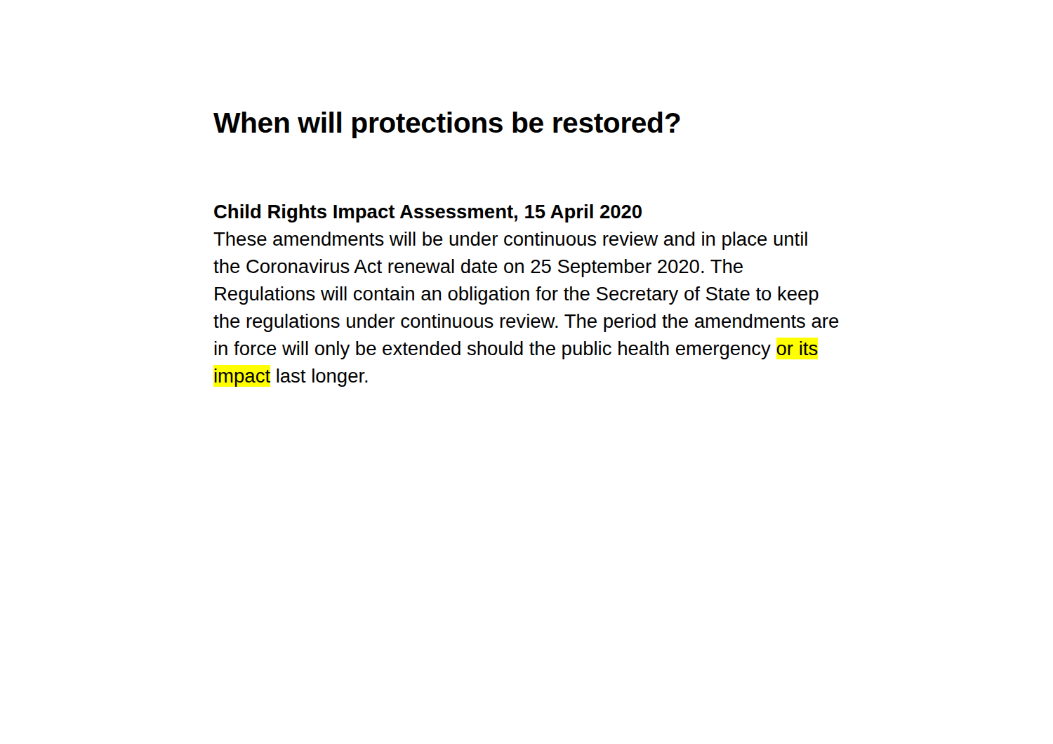When will protections be restored?
Child Rights Impact Assessment, 15 April 2020
These amendments will be under continuous review and in place until the Coronavirus Act renewal date on 25 September 2020. The Regulations will contain an obligation for the Secretary of State to keep the regulations under continuous review. The period the amendments are in force will only be extended should the public health emergency or its impact last longer.